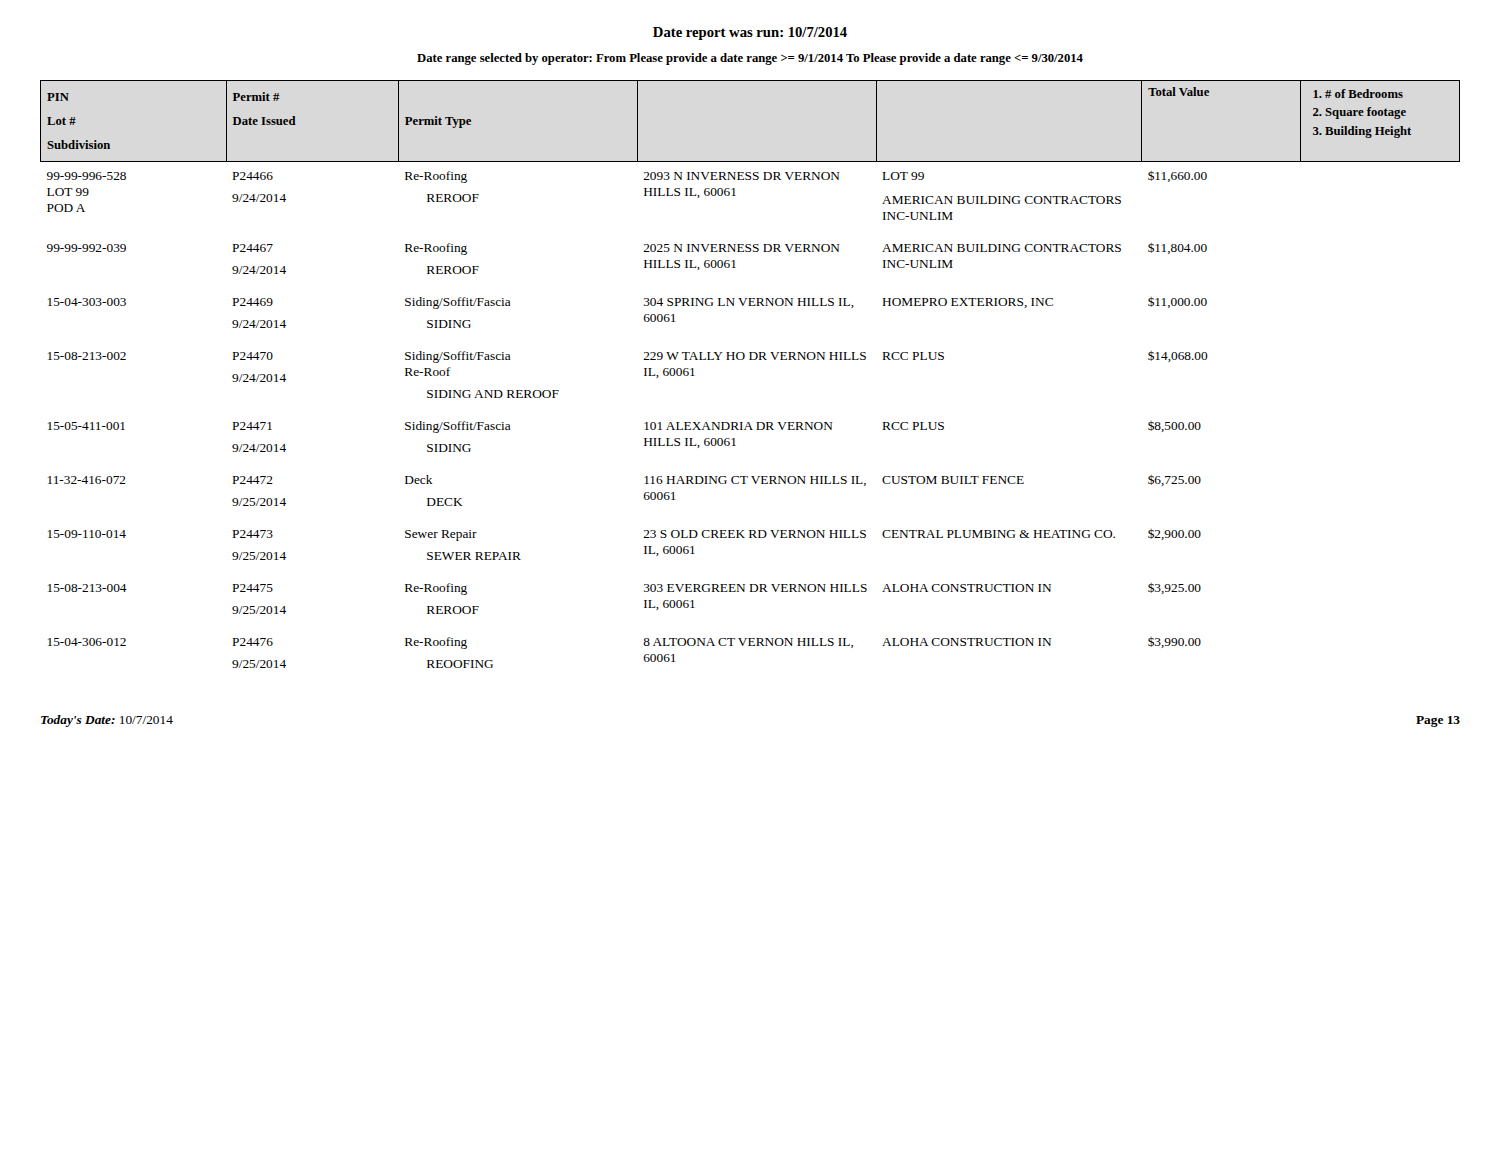Date report was run: 10/7/2014
Date range selected by operator: From Please provide a date range >= 9/1/2014 To Please provide a date range <= 9/30/2014
| PIN Lot # Subdivision | Permit # Date Issued | Permit Type | | | Total Value | # of Bedrooms Square footage Building Height |
| --- | --- | --- | --- | --- | --- | --- |
| 99-99-996-528 LOT 99 POD A | P24466 9/24/2014 | Re-Roofing REROOF | 2093 N INVERNESS DR VERNON HILLS IL, 60061 | LOT 99 AMERICAN BUILDING CONTRACTORS INC-UNLIM | $11,660.00 | |
| 99-99-992-039 | P24467 9/24/2014 | Re-Roofing REROOF | 2025 N INVERNESS DR VERNON HILLS IL, 60061 | AMERICAN BUILDING CONTRACTORS INC-UNLIM | $11,804.00 | |
| 15-04-303-003 | P24469 9/24/2014 | Siding/Soffit/Fascia SIDING | 304 SPRING LN VERNON HILLS IL, 60061 | HOMEPRO EXTERIORS, INC | $11,000.00 | |
| 15-08-213-002 | P24470 9/24/2014 | Siding/Soffit/Fascia Re-Roof SIDING AND REROOF | 229 W TALLY HO DR VERNON HILLS IL, 60061 | RCC PLUS | $14,068.00 | |
| 15-05-411-001 | P24471 9/24/2014 | Siding/Soffit/Fascia SIDING | 101 ALEXANDRIA DR VERNON HILLS IL, 60061 | RCC PLUS | $8,500.00 | |
| 11-32-416-072 | P24472 9/25/2014 | Deck DECK | 116 HARDING CT VERNON HILLS IL, 60061 | CUSTOM BUILT FENCE | $6,725.00 | |
| 15-09-110-014 | P24473 9/25/2014 | Sewer Repair SEWER REPAIR | 23 S OLD CREEK RD VERNON HILLS IL, 60061 | CENTRAL PLUMBING & HEATING CO. | $2,900.00 | |
| 15-08-213-004 | P24475 9/25/2014 | Re-Roofing REROOF | 303 EVERGREEN DR VERNON HILLS IL, 60061 | ALOHA CONSTRUCTION IN | $3,925.00 | |
| 15-04-306-012 | P24476 9/25/2014 | Re-Roofing REOOFING | 8 ALTOONA CT VERNON HILLS IL, 60061 | ALOHA CONSTRUCTION IN | $3,990.00 | |
Today's Date: 10/7/2014 Page 13